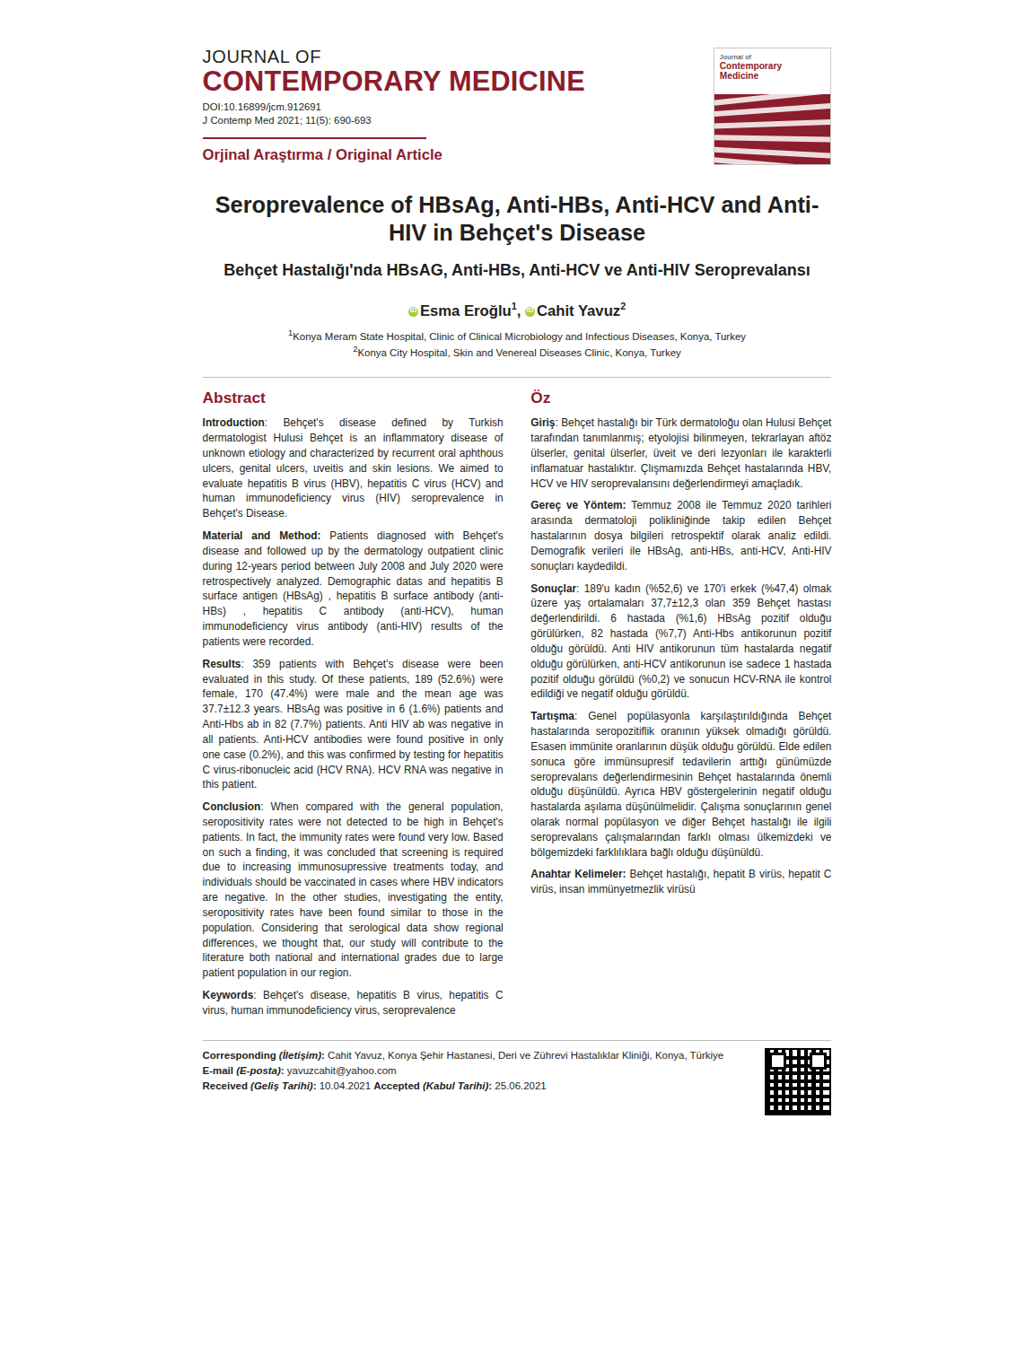JOURNAL OF
CONTEMPORARY MEDICINE
DOI:10.16899/jcm.912691
J Contemp Med 2021; 11(5): 690-693
Orjinal Araştırma / Original Article
Journal of
Contemporary
Medicine
Seroprevalence of HBsAg, Anti-HBs, Anti-HCV and Anti-HIV in Behçet's Disease
Behçet Hastalığı'nda HBsAG, Anti-HBs, Anti-HCV ve Anti-HIV Seroprevalansı
Esma Eroğlu1, Cahit Yavuz2
1Konya Meram State Hospital, Clinic of Clinical Microbiology and Infectious Diseases, Konya, Turkey
2Konya City Hospital, Skin and Venereal Diseases Clinic, Konya, Turkey
Abstract
Introduction: Behçet's disease defined by Turkish dermatologist Hulusi Behçet is an inflammatory disease of unknown etiology and characterized by recurrent oral aphthous ulcers, genital ulcers, uveitis and skin lesions. We aimed to evaluate hepatitis B virus (HBV), hepatitis C virus (HCV) and human immunodeficiency virus (HIV) seroprevalence in Behçet's Disease.
Material and Method: Patients diagnosed with Behçet's disease and followed up by the dermatology outpatient clinic during 12-years period between July 2008 and July 2020 were retrospectively analyzed. Demographic datas and hepatitis B surface antigen (HBsAg) , hepatitis B surface antibody (anti-HBs) , hepatitis C antibody (anti-HCV), human immunodeficiency virus antibody (anti-HIV) results of the patients were recorded.
Results: 359 patients with Behçet's disease were been evaluated in this study. Of these patients, 189 (52.6%) were female, 170 (47.4%) were male and the mean age was 37.7±12.3 years. HBsAg was positive in 6 (1.6%) patients and Anti-Hbs ab in 82 (7.7%) patients. Anti HIV ab was negative in all patients. Anti-HCV antibodies were found positive in only one case (0.2%), and this was confirmed by testing for hepatitis C virus-ribonucleic acid (HCV RNA). HCV RNA was negative in this patient.
Conclusion: When compared with the general population, seropositivity rates were not detected to be high in Behçet's patients. In fact, the immunity rates were found very low. Based on such a finding, it was concluded that screening is required due to increasing immunosupressive treatments today, and individuals should be vaccinated in cases where HBV indicators are negative. In the other studies, investigating the entity, seropositivity rates have been found similar to those in the population. Considering that serological data show regional differences, we thought that, our study will contribute to the literature both national and international grades due to large patient population in our region.
Keywords: Behçet's disease, hepatitis B virus, hepatitis C virus, human immunodeficiency virus, seroprevalence
Öz
Giriş: Behçet hastalığı bir Türk dermatoloğu olan Hulusi Behçet tarafından tanımlanmış; etyolojisi bilinmeyen, tekrarlayan aftöz ülserler, genital ülserler, üveit ve deri lezyonları ile karakterli inflamatuar hastalıktır. Çlışmamızda Behçet hastalarında HBV, HCV ve HIV seroprevalansını değerlendirmeyi amaçladık.
Gereç ve Yöntem: Temmuz 2008 ile Temmuz 2020 tarihleri arasında dermatoloji polikliniğinde takip edilen Behçet hastalarının dosya bilgileri retrospektif olarak analiz edildi. Demografik verileri ile HBsAg, anti-HBs, anti-HCV, Anti-HIV sonuçları kaydedildi.
Sonuçlar: 189'u kadın (%52,6) ve 170'i erkek (%47,4) olmak üzere yaş ortalamaları 37,7±12,3 olan 359 Behçet hastası değerlendirildi. 6 hastada (%1,6) HBsAg pozitif olduğu görülürken, 82 hastada (%7,7) Anti-Hbs antikorunun pozitif olduğu görüldü. Anti HIV antikorunun tüm hastalarda negatif olduğu görülürken, anti-HCV antikorunun ise sadece 1 hastada pozitif olduğu görüldü (%0,2) ve sonucun HCV-RNA ile kontrol edildiği ve negatif olduğu görüldü.
Tartışma: Genel popülasyonla karşılaştırıldığında Behçet hastalarında seropozitiflik oranının yüksek olmadığı görüldü. Esasen immünite oranlarının düşük olduğu görüldü. Elde edilen sonuca göre immünsupresif tedavilerin arttığı günümüzde seroprevalans değerlendirmesinin Behçet hastalarında önemli olduğu düşünüldü. Ayrıca HBV göstergelerinin negatif olduğu hastalarda aşılama düşünülmelidir. Çalışma sonuçlarının genel olarak normal popülasyon ve diğer Behçet hastalığı ile ilgili seroprevalans çalışmalarından farklı olması ülkemizdeki ve bölgemizdeki farklılıklara bağlı olduğu düşünüldü.
Anahtar Kelimeler: Behçet hastalığı, hepatit B virüs, hepatit C virüs, insan immünyetmezlik virüsü
Corresponding (İletişim): Cahit Yavuz, Konya Şehir Hastanesi, Deri ve Zührevi Hastalıklar Kliniği, Konya, Türkiye
E-mail (E-posta): yavuzcahit@yahoo.com
Received (Geliş Tarihi): 10.04.2021 Accepted (Kabul Tarihi): 25.06.2021